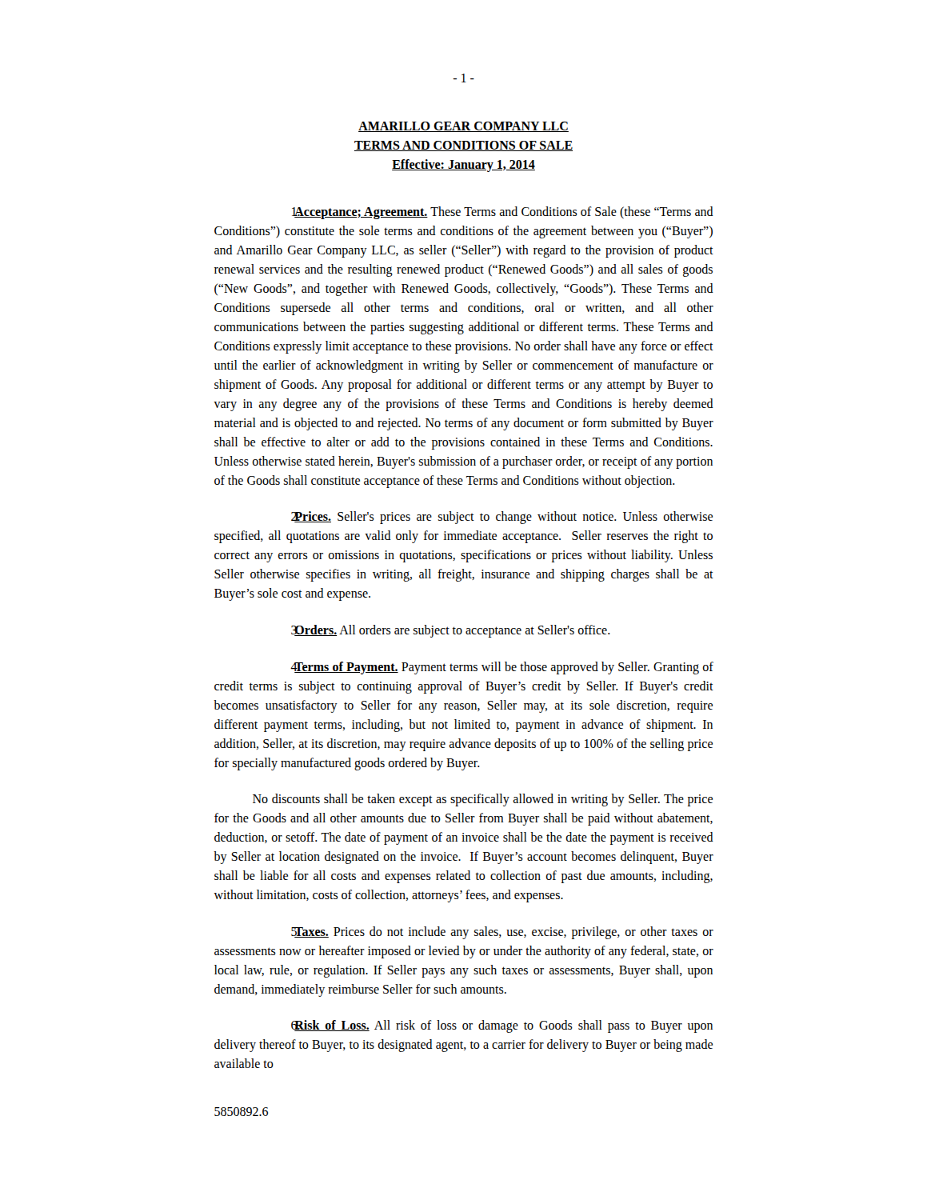- 1 -
AMARILLO GEAR COMPANY LLC TERMS AND CONDITIONS OF SALE Effective: January 1, 2014
1. Acceptance; Agreement. These Terms and Conditions of Sale (these “Terms and Conditions”) constitute the sole terms and conditions of the agreement between you (“Buyer”) and Amarillo Gear Company LLC, as seller (“Seller”) with regard to the provision of product renewal services and the resulting renewed product (“Renewed Goods”) and all sales of goods (“New Goods”, and together with Renewed Goods, collectively, “Goods”). These Terms and Conditions supersede all other terms and conditions, oral or written, and all other communications between the parties suggesting additional or different terms. These Terms and Conditions expressly limit acceptance to these provisions. No order shall have any force or effect until the earlier of acknowledgment in writing by Seller or commencement of manufacture or shipment of Goods. Any proposal for additional or different terms or any attempt by Buyer to vary in any degree any of the provisions of these Terms and Conditions is hereby deemed material and is objected to and rejected. No terms of any document or form submitted by Buyer shall be effective to alter or add to the provisions contained in these Terms and Conditions. Unless otherwise stated herein, Buyer's submission of a purchaser order, or receipt of any portion of the Goods shall constitute acceptance of these Terms and Conditions without objection.
2. Prices. Seller's prices are subject to change without notice. Unless otherwise specified, all quotations are valid only for immediate acceptance. Seller reserves the right to correct any errors or omissions in quotations, specifications or prices without liability. Unless Seller otherwise specifies in writing, all freight, insurance and shipping charges shall be at Buyer’s sole cost and expense.
3. Orders. All orders are subject to acceptance at Seller's office.
4. Terms of Payment. Payment terms will be those approved by Seller. Granting of credit terms is subject to continuing approval of Buyer’s credit by Seller. If Buyer's credit becomes unsatisfactory to Seller for any reason, Seller may, at its sole discretion, require different payment terms, including, but not limited to, payment in advance of shipment. In addition, Seller, at its discretion, may require advance deposits of up to 100% of the selling price for specially manufactured goods ordered by Buyer.
No discounts shall be taken except as specifically allowed in writing by Seller. The price for the Goods and all other amounts due to Seller from Buyer shall be paid without abatement, deduction, or setoff. The date of payment of an invoice shall be the date the payment is received by Seller at location designated on the invoice. If Buyer’s account becomes delinquent, Buyer shall be liable for all costs and expenses related to collection of past due amounts, including, without limitation, costs of collection, attorneys’ fees, and expenses.
5. Taxes. Prices do not include any sales, use, excise, privilege, or other taxes or assessments now or hereafter imposed or levied by or under the authority of any federal, state, or local law, rule, or regulation. If Seller pays any such taxes or assessments, Buyer shall, upon demand, immediately reimburse Seller for such amounts.
6. Risk of Loss. All risk of loss or damage to Goods shall pass to Buyer upon delivery thereof to Buyer, to its designated agent, to a carrier for delivery to Buyer or being made available to
5850892.6